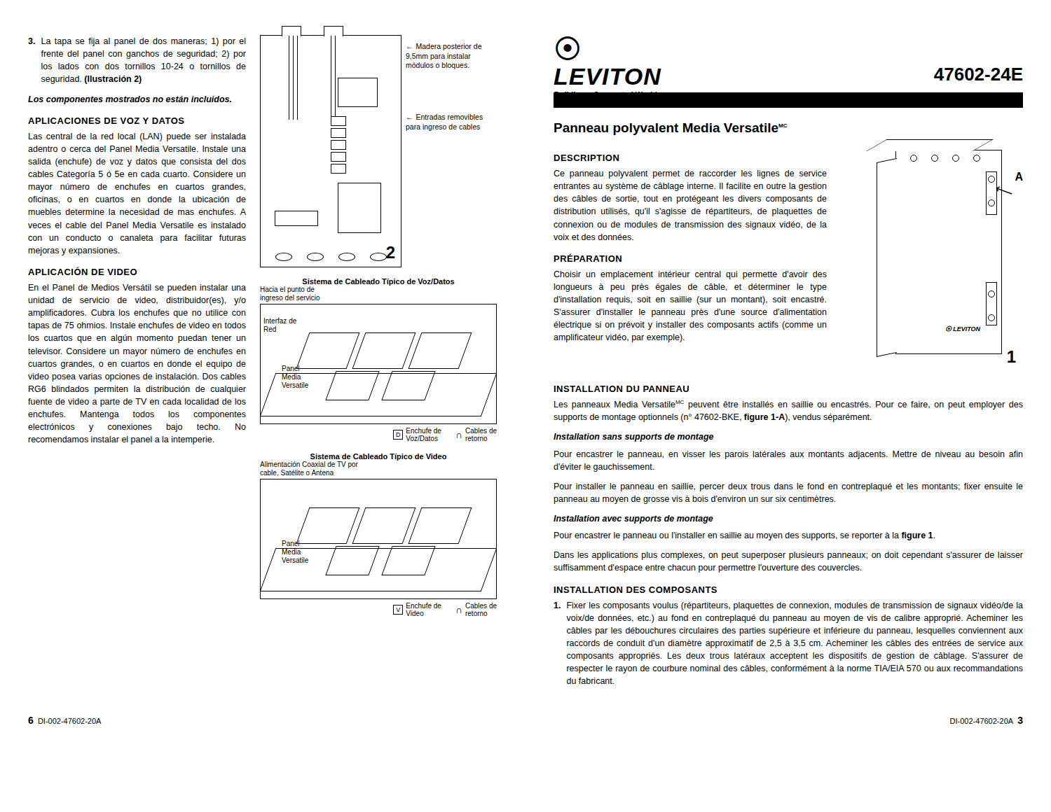3. La tapa se fija al panel de dos maneras; 1) por el frente del panel con ganchos de seguridad; 2) por los lados con dos tornillos 10-24 o tornillos de seguridad. (Ilustración 2)
Los componentes mostrados no están incluidos.
APLICACIONES DE VOZ Y DATOS
Las central de la red local (LAN) puede ser instalada adentro o cerca del Panel Media Versatile. Instale una salida (enchufe) de voz y datos que consista del dos cables Categoría 5 ó 5e en cada cuarto. Considere un mayor número de enchufes en cuartos grandes, oficinas, o en cuartos en donde la ubicación de muebles determine la necesidad de mas enchufes. A veces el cable del Panel Media Versatile es instalado con un conducto o canaleta para facilitar futuras mejoras y expansiones.
APLICACIÓN DE VIDEO
En el Panel de Medios Versátil se pueden instalar una unidad de servicio de video, distribuidor(es), y/o amplificadores. Cubra los enchufes que no utilice con tapas de 75 ohmios. Instale enchufes de video en todos los cuartos que en algún momento puedan tener un televisor. Considere un mayor número de enchufes en cuartos grandes, o en cuartos en donde el equipo de video posea varias opciones de instalación. Dos cables RG6 blindados permiten la distribución de cualquier fuente de video a parte de TV en cada localidad de los enchufes. Mantenga todos los componentes electrónicos y conexiones bajo techo. No recomendamos instalar el panel a la intemperie.
2
Madera posterior de 9,5mm para instalar módulos o bloques.
Entradas removibles para ingreso de cables
Sistema de Cableado Típico de Voz/Datos
Hacia el punto de
ingreso del servicio
Interfaz de
Red
Panel
Media
Versatile
D Enchufe de
Voz/Datos
∩ Cables de
retorno
Sistema de Cableado Típico de Video
Alimentación Coaxial de TV por
cable, Satélite o Antena
Panel
Media
Versatile
V Enchufe de
Video
∩ Cables de
retorno
6 DI-002-47602-20A
⦿
LEVITON
Building a Connected World
47602-24E
Panneau polyvalent Media VersatileMC
DESCRIPTION
Ce panneau polyvalent permet de raccorder les lignes de service entrantes au système de câblage interne. Il facilite en outre la gestion des câbles de sortie, tout en protégeant les divers composants de distribution utilisés, qu'il s'agisse de répartiteurs, de plaquettes de connexion ou de modules de transmission des signaux vidéo, de la voix et des données.
PRÉPARATION
Choisir un emplacement intérieur central qui permette d'avoir des longueurs à peu près égales de câble, et déterminer le type d'installation requis, soit en saillie (sur un montant), soit encastré. S'assurer d'installer le panneau près d'une source d'alimentation électrique si on prévoit y installer des composants actifs (comme un amplificateur vidéo, par exemple).
⦿ LEVITON
A ⟶ 1
INSTALLATION DU PANNEAU
Les panneaux Media VersatileMC peuvent être installés en saillie ou encastrés. Pour ce faire, on peut employer des supports de montage optionnels (n° 47602-BKE, figure 1-A), vendus séparément.
Installation sans supports de montage
Pour encastrer le panneau, en visser les parois latérales aux montants adjacents. Mettre de niveau au besoin afin d'éviter le gauchissement.
Pour installer le panneau en saillie, percer deux trous dans le fond en contreplaqué et les montants; fixer ensuite le panneau au moyen de grosse vis à bois d'environ un sur six centimètres.
Installation avec supports de montage
Pour encastrer le panneau ou l'installer en saillie au moyen des supports, se reporter à la figure 1.
Dans les applications plus complexes, on peut superposer plusieurs panneaux; on doit cependant s'assurer de laisser suffisamment d'espace entre chacun pour permettre l'ouverture des couvercles.
INSTALLATION DES COMPOSANTS
1. Fixer les composants voulus (répartiteurs, plaquettes de connexion, modules de transmission de signaux vidéo/de la voix/de données, etc.) au fond en contreplaqué du panneau au moyen de vis de calibre approprié. Acheminer les câbles par les débouchures circulaires des parties supérieure et inférieure du panneau, lesquelles conviennent aux raccords de conduit d'un diamètre approximatif de 2,5 à 3,5 cm. Acheminer les câbles des entrées de service aux composants appropriés. Les deux trous latéraux acceptent les dispositifs de gestion de câblage. S'assurer de respecter le rayon de courbure nominal des câbles, conformément à la norme TIA/EIA 570 ou aux recommandations du fabricant.
DI-002-47602-20A 3